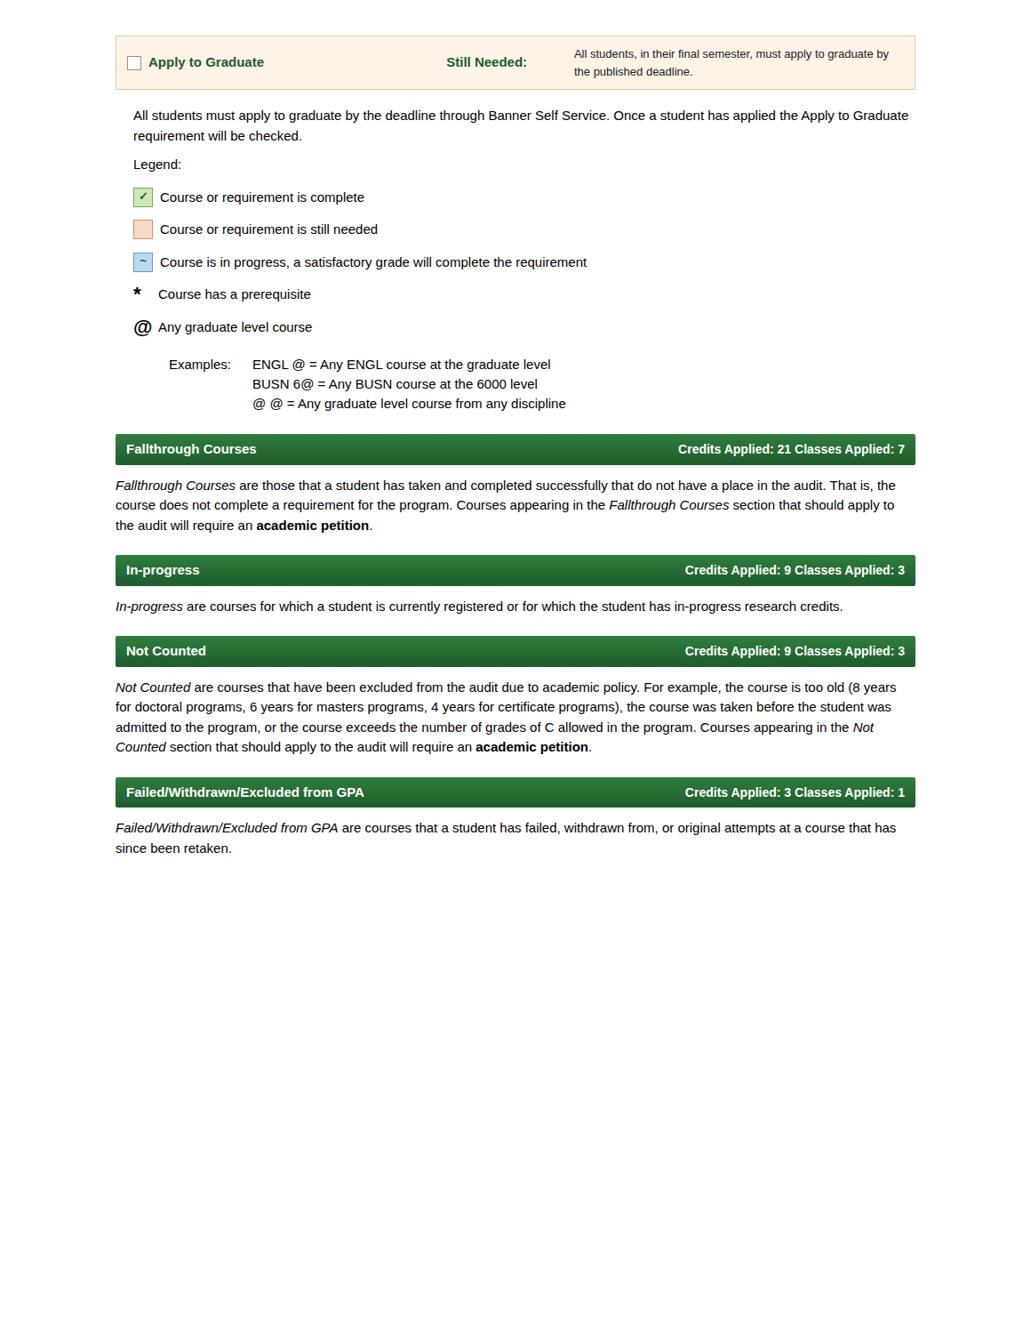Apply to Graduate
Still Needed:
All students, in their final semester, must apply to graduate by the published deadline.
All students must apply to graduate by the deadline through Banner Self Service. Once a student has applied the Apply to Graduate requirement will be checked.
Legend:
✓ Course or requirement is complete
Course or requirement is still needed
~ Course is in progress, a satisfactory grade will complete the requirement
* Course has a prerequisite
@ Any graduate level course
Examples:
ENGL @ = Any ENGL course at the graduate level
BUSN 6@ = Any BUSN course at the 6000 level
@ @ = Any graduate level course from any discipline
Fallthrough Courses Credits Applied: 21 Classes Applied: 7
Fallthrough Courses are those that a student has taken and completed successfully that do not have a place in the audit. That is, the course does not complete a requirement for the program. Courses appearing in the Fallthrough Courses section that should apply to the audit will require an academic petition.
In-progress Credits Applied: 9 Classes Applied: 3
In-progress are courses for which a student is currently registered or for which the student has in-progress research credits.
Not Counted Credits Applied: 9 Classes Applied: 3
Not Counted are courses that have been excluded from the audit due to academic policy. For example, the course is too old (8 years for doctoral programs, 6 years for masters programs, 4 years for certificate programs), the course was taken before the student was admitted to the program, or the course exceeds the number of grades of C allowed in the program. Courses appearing in the Not Counted section that should apply to the audit will require an academic petition.
Failed/Withdrawn/Excluded from GPA Credits Applied: 3 Classes Applied: 1
Failed/Withdrawn/Excluded from GPA are courses that a student has failed, withdrawn from, or original attempts at a course that has since been retaken.